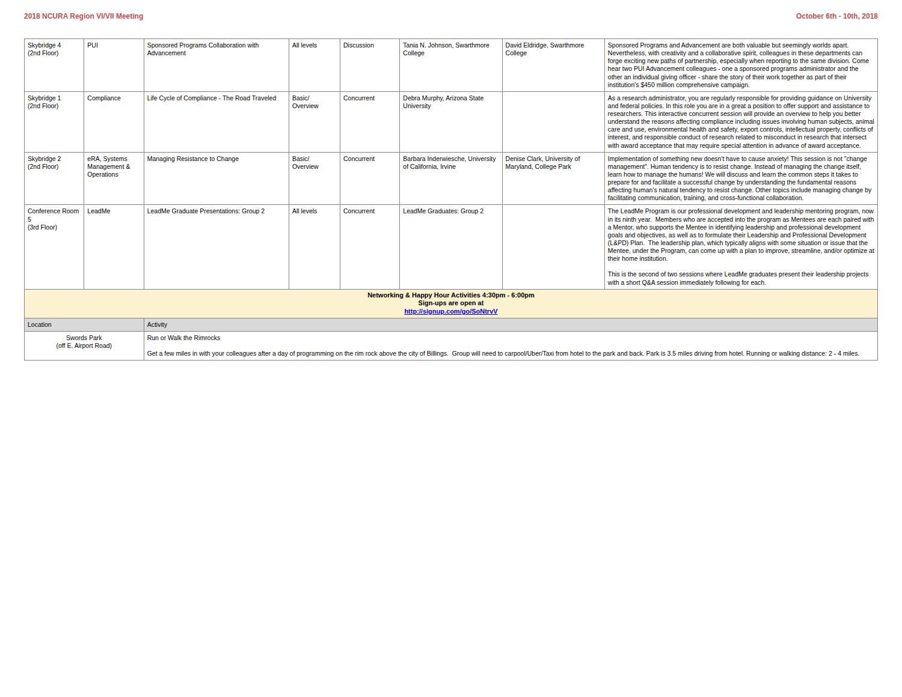2018 NCURA Region VI/VII Meeting
October 6th - 10th, 2018
| Skybridge 4 (2nd Floor) | PUI | Sponsored Programs Collaboration with Advancement | All levels | Discussion | Tania N. Johnson, Swarthmore College | David Eldridge, Swarthmore College | Sponsored Programs and Advancement are both valuable but seemingly worlds apart. Nevertheless, with creativity and a collaborative spirit, colleagues in these departments can forge exciting new paths of partnership, especially when reporting to the same division. Come hear two PUI Advancement colleagues - one a sponsored programs administrator and the other an individual giving officer - share the story of their work together as part of their institution's $450 million comprehensive campaign. |
| Skybridge 1 (2nd Floor) | Compliance | Life Cycle of Compliance - The Road Traveled | Basic/ Overview | Concurrent | Debra Murphy, Arizona State University | | As a research administrator, you are regularly responsible for providing guidance on University and federal policies. In this role you are in a great a position to offer support and assistance to researchers. This interactive concurrent session will provide an overview to help you better understand the reasons affecting compliance including issues involving human subjects, animal care and use, environmental health and safety, export controls, intellectual property, conflicts of interest, and responsible conduct of research related to misconduct in research that intersect with award acceptance that may require special attention in advance of award acceptance. |
| Skybridge 2 (2nd Floor) | eRA, Systems Management & Operations | Managing Resistance to Change | Basic/ Overview | Concurrent | Barbara Inderwiesche, University of California, Irvine | Denise Clark, University of Maryland, College Park | Implementation of something new doesn't have to cause anxiety! This session is not "change management". Human tendency is to resist change. Instead of managing the change itself, learn how to manage the humans! We will discuss and learn the common steps it takes to prepare for and facilitate a successful change by understanding the fundamental reasons affecting human's natural tendency to resist change. Other topics include managing change by facilitating communication, training, and cross-functional collaboration. |
| Conference Room 5 (3rd Floor) | LeadMe | LeadMe Graduate Presentations: Group 2 | All levels | Concurrent | LeadMe Graduates: Group 2 | | The LeadMe Program is our professional development and leadership mentoring program, now in its ninth year. Members who are accepted into the program as Mentees are each paired with a Mentor, who supports the Mentee in identifying leadership and professional development goals and objectives, as well as to formulate their Leadership and Professional Development (L&PD) Plan. The leadership plan, which typically aligns with some situation or issue that the Mentee, under the Program, can come up with a plan to improve, streamline, and/or optimize at their home institution. This is the second of two sessions where LeadMe graduates present their leadership projects with a short Q&A session immediately following for each. |
| Networking & Happy Hour Activities 4:30pm - 6:00pm Sign-ups are open at http://signup.com/go/SoNtrvV |
| Location | Activity |
| Swords Park (off E. Airport Road) | Run or Walk the Rimrocks Get a few miles in with your colleagues after a day of programming on the rim rock above the city of Billings. Group will need to carpool/Uber/Taxi from hotel to the park and back. Park is 3.5 miles driving from hotel. Running or walking distance: 2 - 4 miles. |